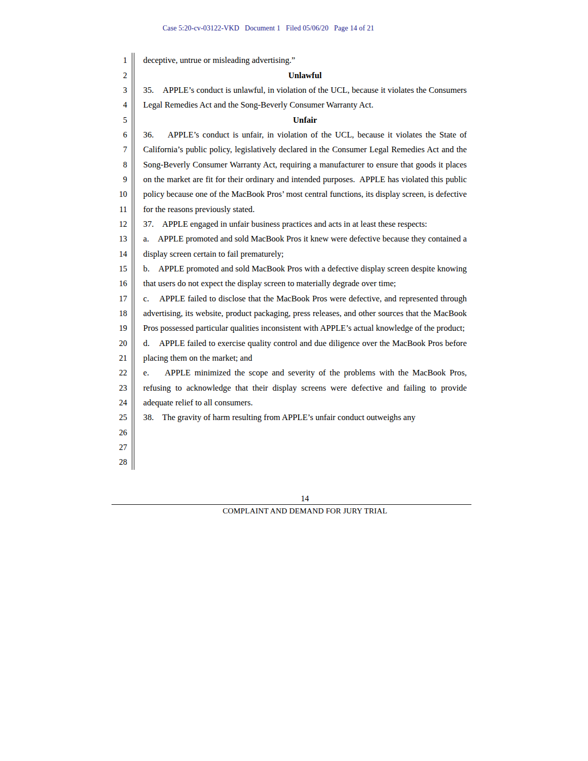Case 5:20-cv-03122-VKD Document 1 Filed 05/06/20 Page 14 of 21
1
2
3
4
5
6
7
8
9
10
11
12
13
14
15
16
17
18
19
20
21
22
23
24
25
26
27
28
deceptive, untrue or misleading advertising.”
Unlawful
35. APPLE’s conduct is unlawful, in violation of the UCL, because it violates the Consumers Legal Remedies Act and the Song-Beverly Consumer Warranty Act.
Unfair
36. APPLE’s conduct is unfair, in violation of the UCL, because it violates the State of California’s public policy, legislatively declared in the Consumer Legal Remedies Act and the Song-Beverly Consumer Warranty Act, requiring a manufacturer to ensure that goods it places on the market are fit for their ordinary and intended purposes. APPLE has violated this public policy because one of the MacBook Pros’ most central functions, its display screen, is defective for the reasons previously stated.
37. APPLE engaged in unfair business practices and acts in at least these respects:
a. APPLE promoted and sold MacBook Pros it knew were defective because they contained a display screen certain to fail prematurely;
b. APPLE promoted and sold MacBook Pros with a defective display screen despite knowing that users do not expect the display screen to materially degrade over time;
c. APPLE failed to disclose that the MacBook Pros were defective, and represented through advertising, its website, product packaging, press releases, and other sources that the MacBook Pros possessed particular qualities inconsistent with APPLE’s actual knowledge of the product;
d. APPLE failed to exercise quality control and due diligence over the MacBook Pros before placing them on the market; and
e. APPLE minimized the scope and severity of the problems with the MacBook Pros, refusing to acknowledge that their display screens were defective and failing to provide adequate relief to all consumers.
38. The gravity of harm resulting from APPLE’s unfair conduct outweighs any
14
COMPLAINT AND DEMAND FOR JURY TRIAL